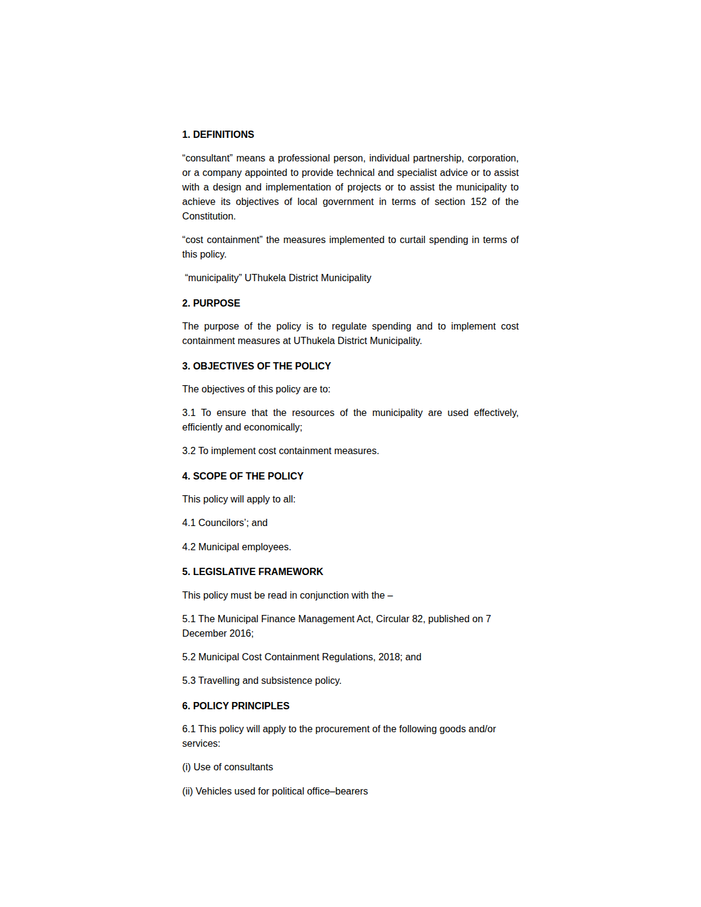1. DEFINITIONS
“consultant” means a professional person, individual partnership, corporation, or a company appointed to provide technical and specialist advice or to assist with a design and implementation of projects or to assist the municipality to achieve its objectives of local government in terms of section 152 of the Constitution.
“cost containment” the measures implemented to curtail spending in terms of this policy.
“municipality” UThukela District Municipality
2. PURPOSE
The purpose of the policy is to regulate spending and to implement cost containment measures at UThukela District Municipality.
3. OBJECTIVES OF THE POLICY
The objectives of this policy are to:
3.1 To ensure that the resources of the municipality are used effectively, efficiently and economically;
3.2 To implement cost containment measures.
4. SCOPE OF THE POLICY
This policy will apply to all:
4.1 Councilors’; and
4.2 Municipal employees.
5. LEGISLATIVE FRAMEWORK
This policy must be read in conjunction with the –
5.1 The Municipal Finance Management Act, Circular 82, published on 7 December 2016;
5.2 Municipal Cost Containment Regulations, 2018; and
5.3 Travelling and subsistence policy.
6. POLICY PRINCIPLES
6.1 This policy will apply to the procurement of the following goods and/or services:
(i) Use of consultants
(ii) Vehicles used for political office–bearers